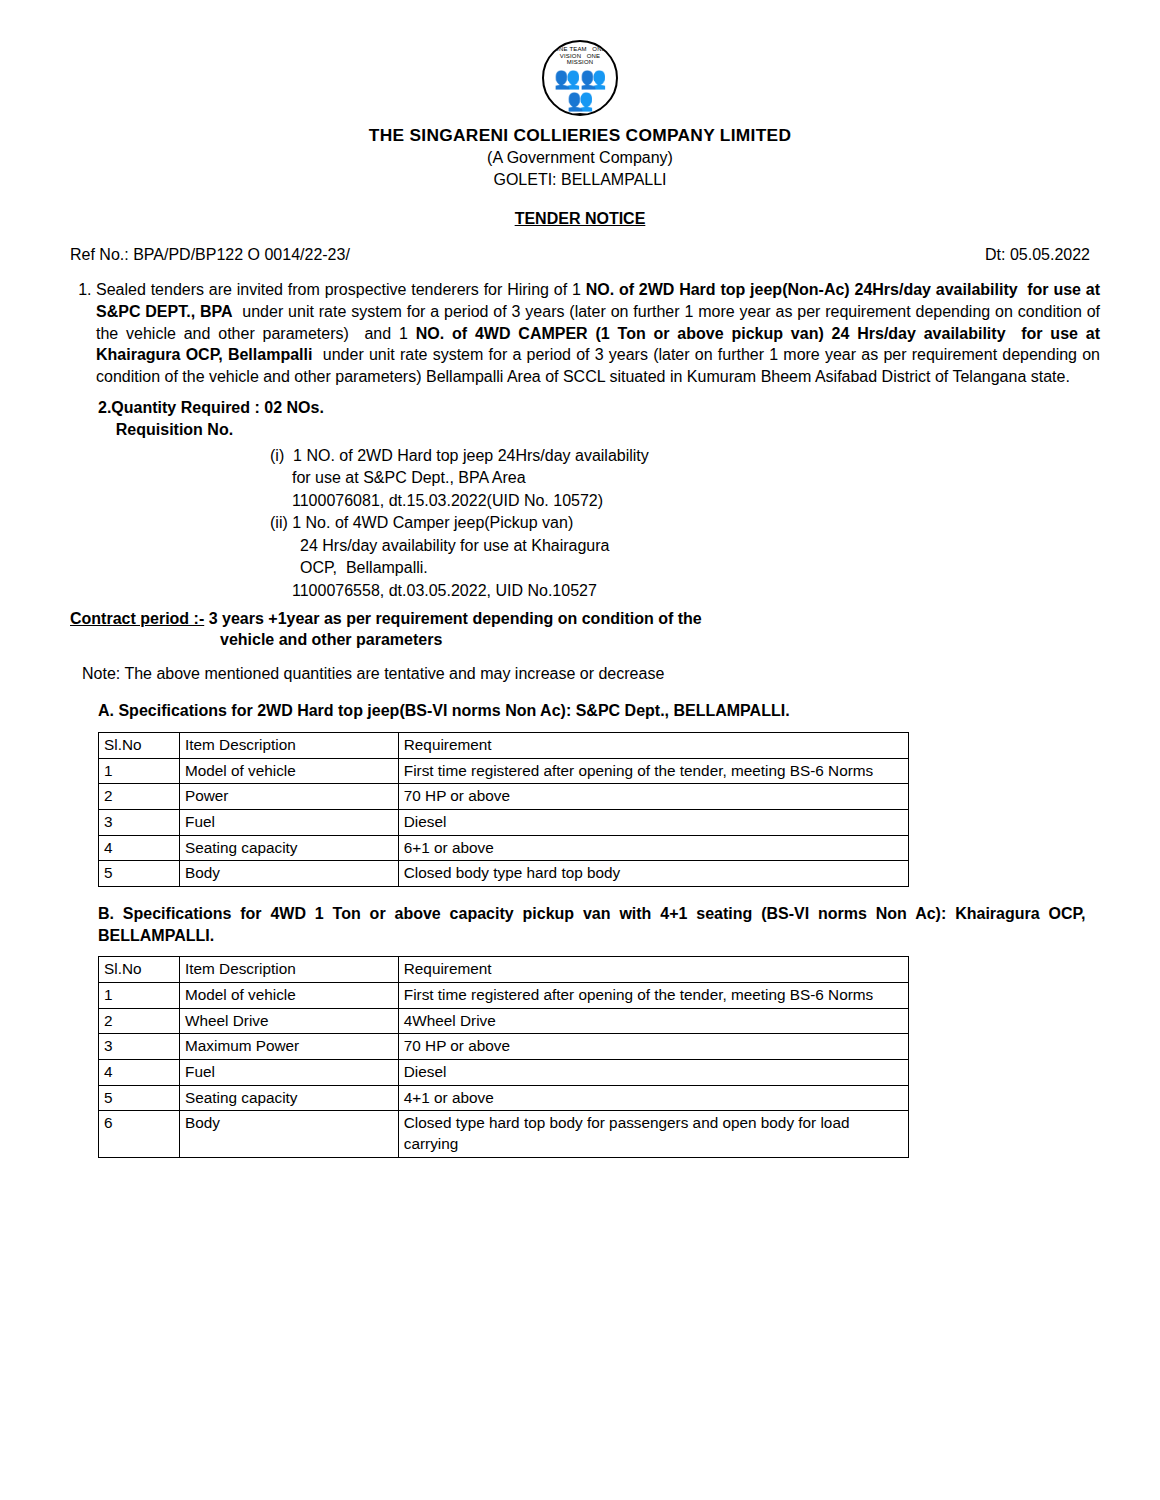ONE TEAM ONE VISION ONE MISSION 👥👥👥 SCCL
THE SINGARENI COLLIERIES COMPANY LIMITED
(A Government Company)
GOLETI: BELLAMPALLI
TENDER NOTICE
Ref No.: BPA/PD/BP122 O 0014/22-23/ Dt: 05.05.2022
Sealed tenders are invited from prospective tenderers for Hiring of 1 NO. of 2WD Hard top jeep(Non-Ac) 24Hrs/day availability for use at S&PC DEPT., BPA under unit rate system for a period of 3 years (later on further 1 more year as per requirement depending on condition of the vehicle and other parameters) and 1 NO. of 4WD CAMPER (1 Ton or above pickup van) 24 Hrs/day availability for use at Khairagura OCP, Bellampalli under unit rate system for a period of 3 years (later on further 1 more year as per requirement depending on condition of the vehicle and other parameters) Bellampalli Area of SCCL situated in Kumuram Bheem Asifabad District of Telangana state.
2.Quantity Required : 02 NOs.
Requisition No.
(i) 1 NO. of 2WD Hard top jeep 24Hrs/day availability
for use at S&PC Dept., BPA Area
1100076081, dt.15.03.2022(UID No. 10572)
(ii) 1 No. of 4WD Camper jeep(Pickup van)
24 Hrs/day availability for use at Khairagura
OCP, Bellampalli.
1100076558, dt.03.05.2022, UID No.10527
Contract period :- 3 years +1year as per requirement depending on condition of the vehicle and other parameters
Note: The above mentioned quantities are tentative and may increase or decrease
A. Specifications for 2WD Hard top jeep(BS-VI norms Non Ac): S&PC Dept., BELLAMPALLI.
| Sl.No | Item Description | Requirement |
| 1 | Model of vehicle | First time registered after opening of the tender, meeting BS-6 Norms |
| 2 | Power | 70 HP or above |
| 3 | Fuel | Diesel |
| 4 | Seating capacity | 6+1 or above |
| 5 | Body | Closed body type hard top body |
B. Specifications for 4WD 1 Ton or above capacity pickup van with 4+1 seating (BS-VI norms Non Ac): Khairagura OCP, BELLAMPALLI.
| Sl.No | Item Description | Requirement |
| 1 | Model of vehicle | First time registered after opening of the tender, meeting BS-6 Norms |
| 2 | Wheel Drive | 4Wheel Drive |
| 3 | Maximum Power | 70 HP or above |
| 4 | Fuel | Diesel |
| 5 | Seating capacity | 4+1 or above |
| 6 | Body | Closed type hard top body for passengers and open body for load carrying |